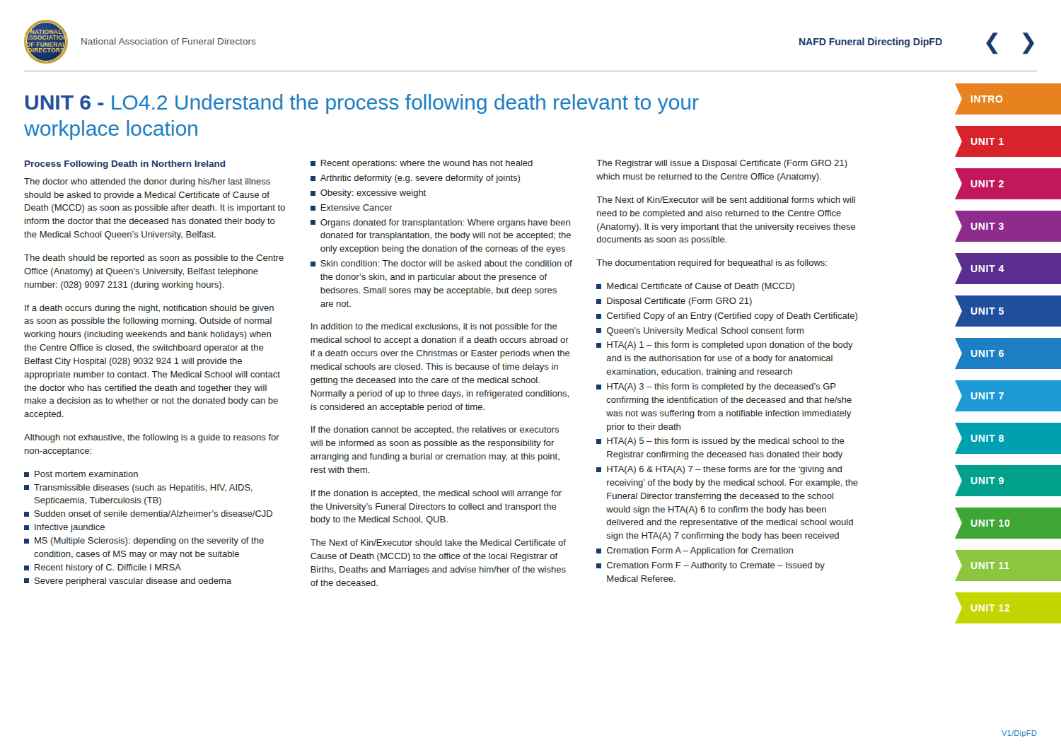NATIONAL
ASSOCIATION
OF FUNERAL
DIRECTORS
National Association of Funeral Directors
NAFD Funeral Directing DipFD
❮❯
UNIT 6 - LO4.2 Understand the process following death relevant to your workplace location
Process Following Death in Northern Ireland
The doctor who attended the donor during his/her last illness should be asked to provide a Medical Certificate of Cause of Death (MCCD) as soon as possible after death. It is important to inform the doctor that the deceased has donated their body to the Medical School Queen’s University, Belfast.
The death should be reported as soon as possible to the Centre Office (Anatomy) at Queen’s University, Belfast telephone number: (028) 9097 2131 (during working hours).
If a death occurs during the night, notification should be given as soon as possible the following morning. Outside of normal working hours (including weekends and bank holidays) when the Centre Office is closed, the switchboard operator at the Belfast City Hospital (028) 9032 924 1 will provide the appropriate number to contact. The Medical School will contact the doctor who has certified the death and together they will make a decision as to whether or not the donated body can be accepted.
Although not exhaustive, the following is a guide to reasons for non-acceptance:
Post mortem examination
Transmissible diseases (such as Hepatitis, HIV, AIDS, Septicaemia, Tuberculosis (TB)
Sudden onset of senile dementia/Alzheimer’s disease/CJD
Infective jaundice
MS (Multiple Sclerosis): depending on the severity of the condition, cases of MS may or may not be suitable
Recent history of C. Difficile I MRSA
Severe peripheral vascular disease and oedema
Recent operations: where the wound has not healed
Arthritic deformity (e.g. severe deformity of joints)
Obesity: excessive weight
Extensive Cancer
Organs donated for transplantation: Where organs have been donated for transplantation, the body will not be accepted; the only exception being the donation of the corneas of the eyes
Skin condition: The doctor will be asked about the condition of the donor’s skin, and in particular about the presence of bedsores. Small sores may be acceptable, but deep sores are not.
In addition to the medical exclusions, it is not possible for the medical school to accept a donation if a death occurs abroad or if a death occurs over the Christmas or Easter periods when the medical schools are closed. This is because of time delays in getting the deceased into the care of the medical school. Normally a period of up to three days, in refrigerated conditions, is considered an acceptable period of time.
If the donation cannot be accepted, the relatives or executors will be informed as soon as possible as the responsibility for arranging and funding a burial or cremation may, at this point, rest with them.
If the donation is accepted, the medical school will arrange for the University’s Funeral Directors to collect and transport the body to the Medical School, QUB.
The Next of Kin/Executor should take the Medical Certificate of Cause of Death (MCCD) to the office of the local Registrar of Births, Deaths and Marriages and advise him/her of the wishes of the deceased.
The Registrar will issue a Disposal Certificate (Form GRO 21) which must be returned to the Centre Office (Anatomy).
The Next of Kin/Executor will be sent additional forms which will need to be completed and also returned to the Centre Office (Anatomy). It is very important that the university receives these documents as soon as possible.
The documentation required for bequeathal is as follows:
Medical Certificate of Cause of Death (MCCD)
Disposal Certificate (Form GRO 21)
Certified Copy of an Entry (Certified copy of Death Certificate)
Queen’s University Medical School consent form
HTA(A) 1 – this form is completed upon donation of the body and is the authorisation for use of a body for anatomical examination, education, training and research
HTA(A) 3 – this form is completed by the deceased’s GP confirming the identification of the deceased and that he/she was not was suffering from a notifiable infection immediately prior to their death
HTA(A) 5 – this form is issued by the medical school to the Registrar confirming the deceased has donated their body
HTA(A) 6 & HTA(A) 7 – these forms are for the ‘giving and receiving’ of the body by the medical school. For example, the Funeral Director transferring the deceased to the school would sign the HTA(A) 6 to confirm the body has been delivered and the representative of the medical school would sign the HTA(A) 7 confirming the body has been received
Cremation Form A – Application for Cremation
Cremation Form F – Authority to Cremate – Issued by Medical Referee.
INTRO
UNIT 1
UNIT 2
UNIT 3
UNIT 4
UNIT 5
UNIT 6
UNIT 7
UNIT 8
UNIT 9
UNIT 10
UNIT 11
UNIT 12
V1/DipFD